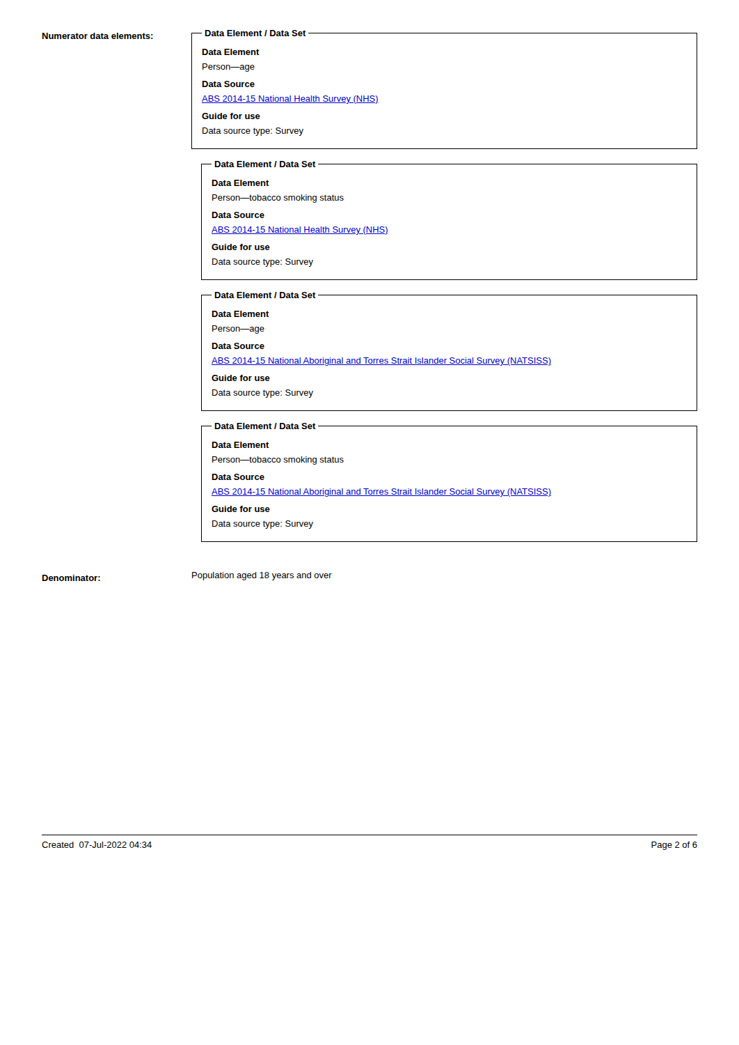Numerator data elements:
Data Element / Data Set
Data Element
Person—age
Data Source
ABS 2014-15 National Health Survey (NHS)
Guide for use
Data source type: Survey
Data Element / Data Set
Data Element
Person—tobacco smoking status
Data Source
ABS 2014-15 National Health Survey (NHS)
Guide for use
Data source type: Survey
Data Element / Data Set
Data Element
Person—age
Data Source
ABS 2014-15 National Aboriginal and Torres Strait Islander Social Survey (NATSISS)
Guide for use
Data source type: Survey
Data Element / Data Set
Data Element
Person—tobacco smoking status
Data Source
ABS 2014-15 National Aboriginal and Torres Strait Islander Social Survey (NATSISS)
Guide for use
Data source type: Survey
Denominator:
Population aged 18 years and over
Created 07-Jul-2022 04:34
Page 2 of 6